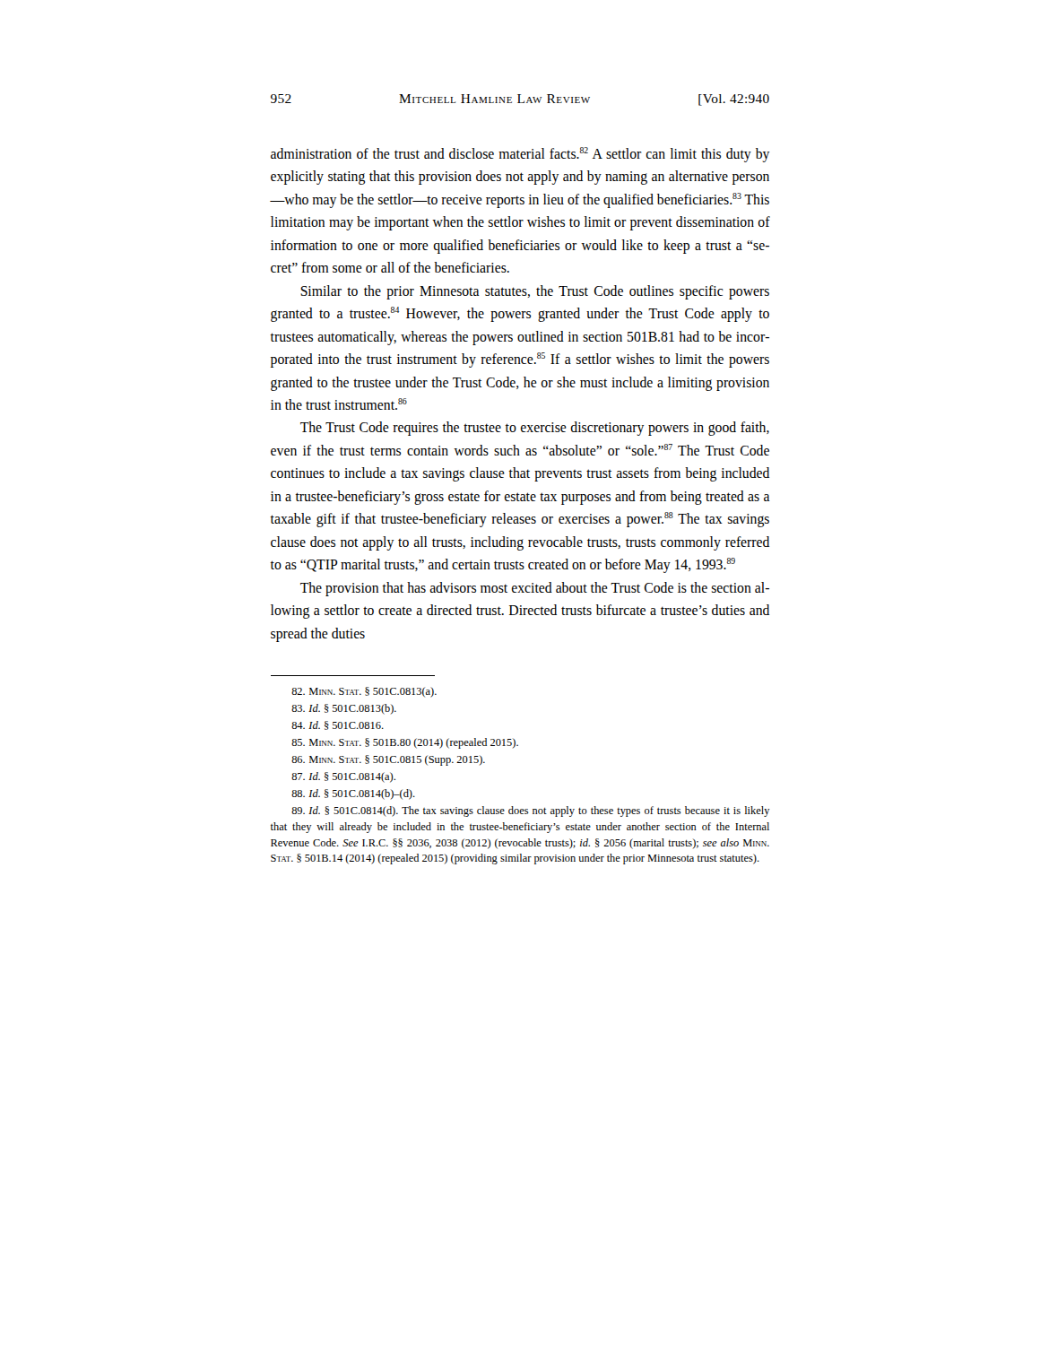952 Mitchell Hamline Law Review [Vol. 42:940
administration of the trust and disclose material facts.82 A settlor can limit this duty by explicitly stating that this provision does not apply and by naming an alternative person—who may be the settlor—to receive reports in lieu of the qualified beneficiaries.83 This limitation may be important when the settlor wishes to limit or prevent dissemination of information to one or more qualified beneficiaries or would like to keep a trust a “secret” from some or all of the beneficiaries.
Similar to the prior Minnesota statutes, the Trust Code outlines specific powers granted to a trustee.84 However, the powers granted under the Trust Code apply to trustees automatically, whereas the powers outlined in section 501B.81 had to be incorporated into the trust instrument by reference.85 If a settlor wishes to limit the powers granted to the trustee under the Trust Code, he or she must include a limiting provision in the trust instrument.86
The Trust Code requires the trustee to exercise discretionary powers in good faith, even if the trust terms contain words such as “absolute” or “sole.”87 The Trust Code continues to include a tax savings clause that prevents trust assets from being included in a trustee-beneficiary’s gross estate for estate tax purposes and from being treated as a taxable gift if that trustee-beneficiary releases or exercises a power.88 The tax savings clause does not apply to all trusts, including revocable trusts, trusts commonly referred to as “QTIP marital trusts,” and certain trusts created on or before May 14, 1993.89
The provision that has advisors most excited about the Trust Code is the section allowing a settlor to create a directed trust. Directed trusts bifurcate a trustee’s duties and spread the duties
82. Minn. Stat. § 501C.0813(a).
83. Id. § 501C.0813(b).
84. Id. § 501C.0816.
85. Minn. Stat. § 501B.80 (2014) (repealed 2015).
86. Minn. Stat. § 501C.0815 (Supp. 2015).
87. Id. § 501C.0814(a).
88. Id. § 501C.0814(b)–(d).
89. Id. § 501C.0814(d). The tax savings clause does not apply to these types of trusts because it is likely that they will already be included in the trustee-beneficiary’s estate under another section of the Internal Revenue Code. See I.R.C. §§ 2036, 2038 (2012) (revocable trusts); id. § 2056 (marital trusts); see also Minn. Stat. § 501B.14 (2014) (repealed 2015) (providing similar provision under the prior Minnesota trust statutes).